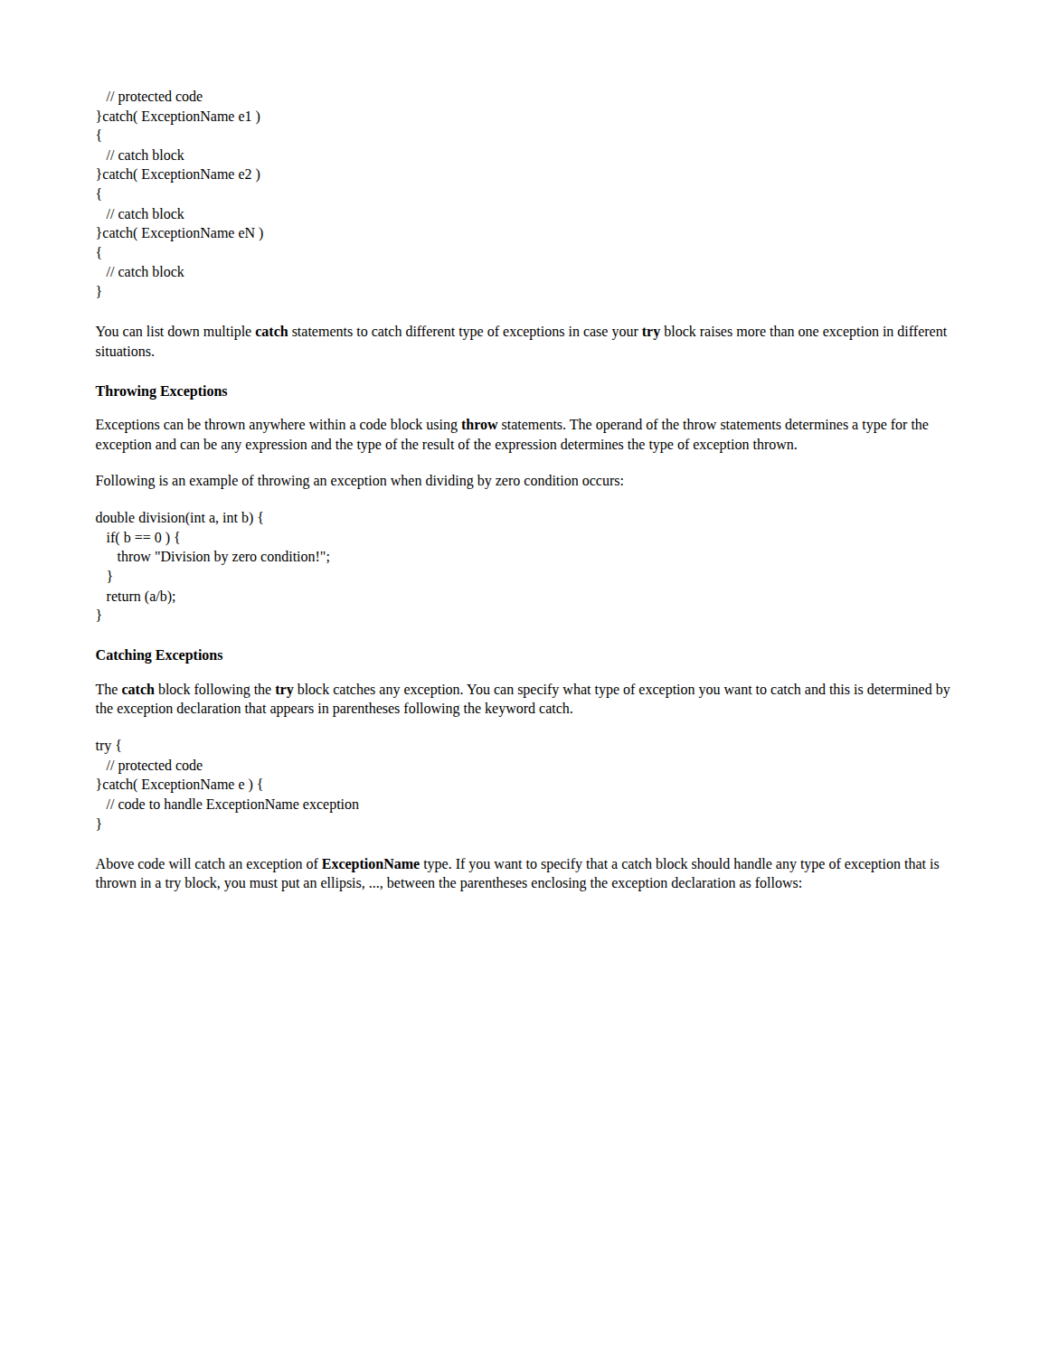// protected code
}catch( ExceptionName e1 )
{
   // catch block
}catch( ExceptionName e2 )
{
   // catch block
}catch( ExceptionName eN )
{
   // catch block
}
You can list down multiple catch statements to catch different type of exceptions in case your try block raises more than one exception in different situations.
Throwing Exceptions
Exceptions can be thrown anywhere within a code block using throw statements. The operand of the throw statements determines a type for the exception and can be any expression and the type of the result of the expression determines the type of exception thrown.
Following is an example of throwing an exception when dividing by zero condition occurs:
double division(int a, int b) {
   if( b == 0 ) {
      throw "Division by zero condition!";
   }
   return (a/b);
}
Catching Exceptions
The catch block following the try block catches any exception. You can specify what type of exception you want to catch and this is determined by the exception declaration that appears in parentheses following the keyword catch.
try {
   // protected code
}catch( ExceptionName e ) {
   // code to handle ExceptionName exception
}
Above code will catch an exception of ExceptionName type. If you want to specify that a catch block should handle any type of exception that is thrown in a try block, you must put an ellipsis, ..., between the parentheses enclosing the exception declaration as follows: